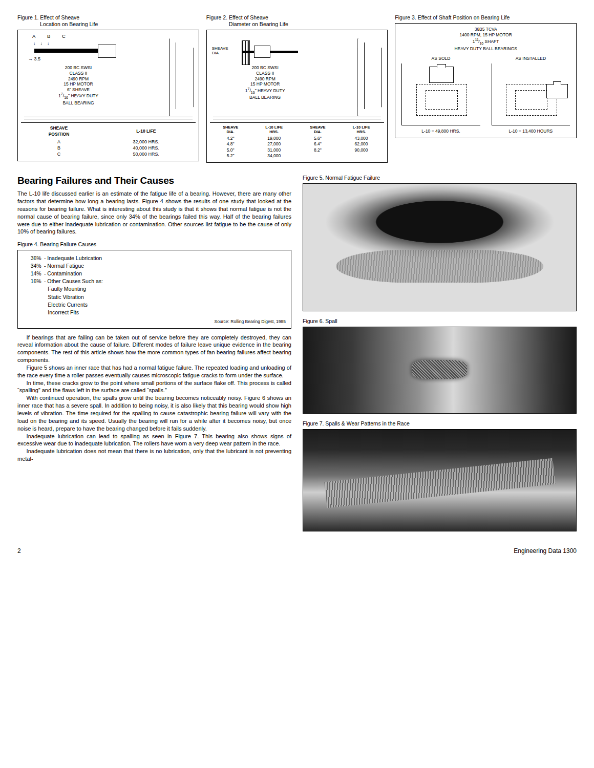Figure 1. Effect of Sheave Location on Bearing Life
A B C
↓↓↓
→ 3.5
200 BC SWSI
CLASS II
2490 RPM
15 HP MOTOR
6" SHEAVE
17/16" HEAVY DUTY
BALL BEARING
| SHEAVE POSITION | L-10 LIFE |
| --- | --- |
| A | 32,000 HRS. |
| B | 40,000 HRS. |
| C | 50,000 HRS. |
Figure 2. Effect of Sheave Diameter on Bearing Life
SHEAVE
DIA.
200 BC SWSI
CLASS II
2490 RPM
15 HP MOTOR
17/16" HEAVY DUTY
BALL BEARING
| SHEAVE DIA. | L-10 LIFE HRS. | SHEAVE DIA. | L-10 LIFE HRS. |
| --- | --- | --- | --- |
| 4.2" | 19,000 | 5.6" | 43,000 |
| 4.8" | 27,000 | 6.4" | 62,000 |
| 5.0" | 31,000 | 8.2" | 90,000 |
| 5.2" | 34,000 | | |
Figure 3. Effect of Shaft Position on Bearing Life
36B5 TCVA
1400 RPM, 15 HP MOTOR
111⁄16 SHAFT
HEAVY DUTY BALL BEARINGS
AS SOLD
L-10 = 49,800 HRS.
AS INSTALLED
L-10 = 13,400 HOURS
Bearing Failures and Their Causes
The L-10 life discussed earlier is an estimate of the fatigue life of a bearing. However, there are many other factors that determine how long a bearing lasts. Figure 4 shows the results of one study that looked at the reasons for bearing failure. What is interesting about this study is that it shows that normal fatigue is not the normal cause of bearing failure, since only 34% of the bearings failed this way. Half of the bearing failures were due to either inadequate lubrication or contamination. Other sources list fatigue to be the cause of only 10% of bearing failures.
Figure 4. Bearing Failure Causes
36%- Inadequate Lubrication
34%- Normal Fatigue
14%- Contamination
16%- Other Causes Such as:
Faulty Mounting
Static Vibration
Electric Currents
Incorrect Fits
Source: Rolling Bearing Digest, 1985
If bearings that are failing can be taken out of service before they are completely destroyed, they can reveal information about the cause of failure. Different modes of failure leave unique evidence in the bearing components. The rest of this article shows how the more common types of fan bearing failures affect bearing components.
Figure 5 shows an inner race that has had a normal fatigue failure. The repeated loading and unloading of the race every time a roller passes eventually causes microscopic fatigue cracks to form under the surface.
In time, these cracks grow to the point where small portions of the surface flake off. This process is called “spalling” and the flaws left in the surface are called “spalls.”
With continued operation, the spalls grow until the bearing becomes noticeably noisy. Figure 6 shows an inner race that has a severe spall. In addition to being noisy, it is also likely that this bearing would show high levels of vibration. The time required for the spalling to cause catastrophic bearing failure will vary with the load on the bearing and its speed. Usually the bearing will run for a while after it becomes noisy, but once noise is heard, prepare to have the bearing changed before it fails suddenly.
Inadequate lubrication can lead to spalling as seen in Figure 7. This bearing also shows signs of excessive wear due to inadequate lubrication. The rollers have worn a very deep wear pattern in the race.
Inadequate lubrication does not mean that there is no lubrication, only that the lubricant is not preventing metal-
Figure 5. Normal Fatigue Failure
Figure 6. Spall
Figure 7. Spalls & Wear Patterns in the Race
2
Engineering Data 1300